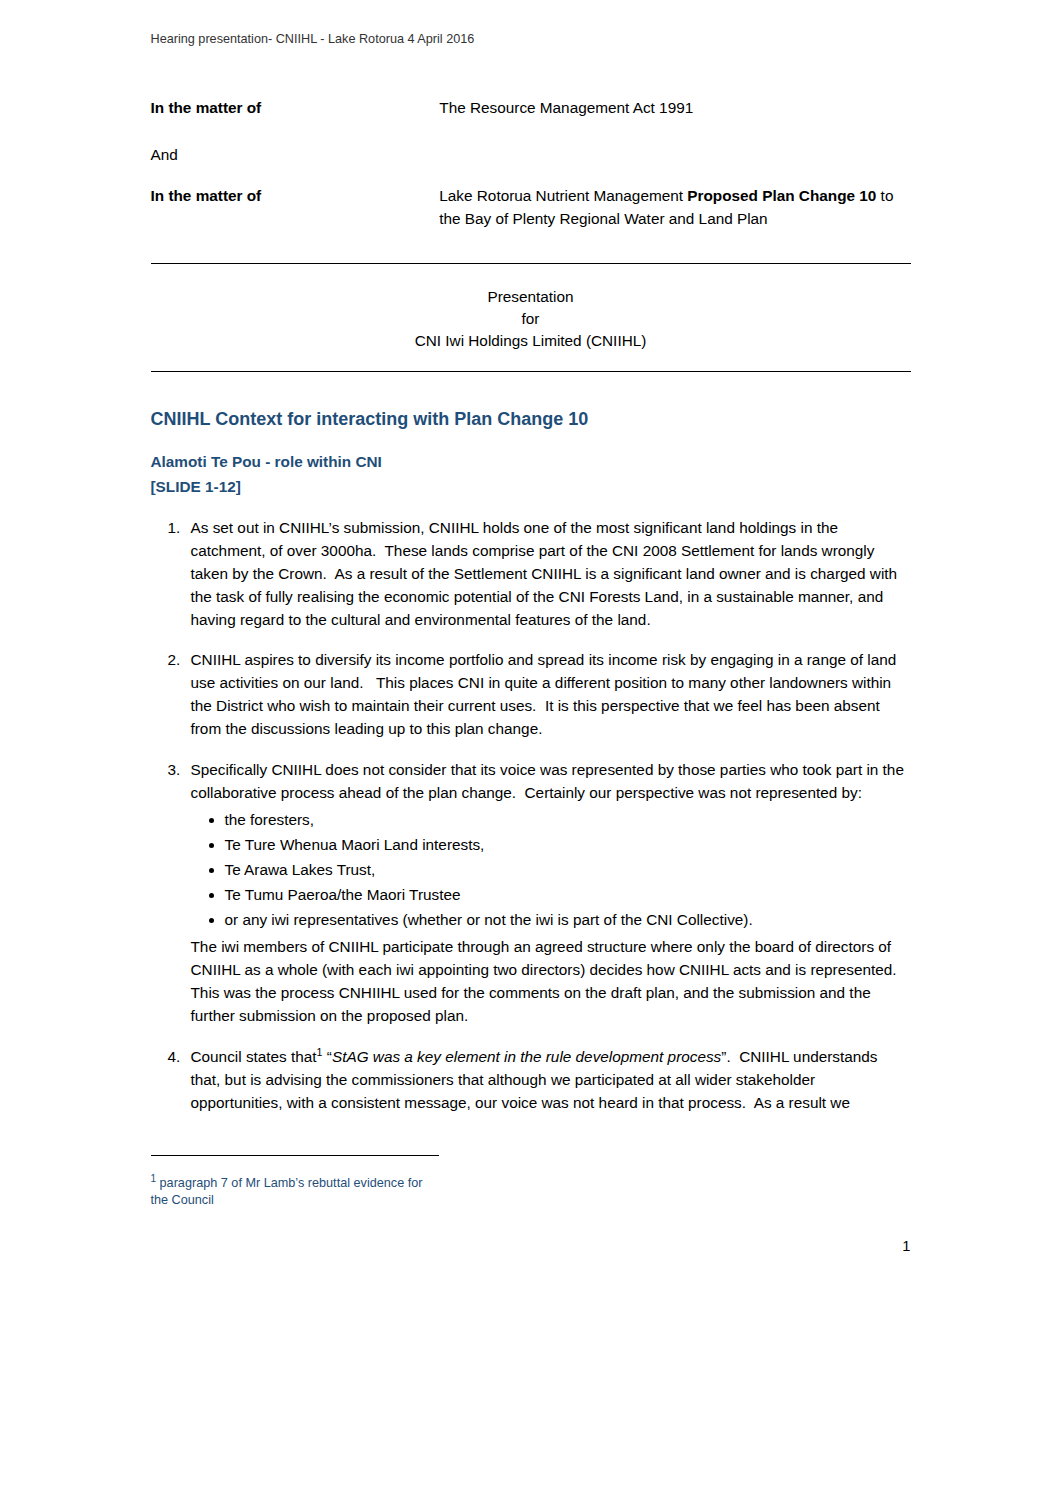Hearing presentation- CNIIHL - Lake Rotorua 4 April 2016
| In the matter of | The Resource Management Act 1991 |
And
| In the matter of | Lake Rotorua Nutrient Management Proposed Plan Change 10 to the Bay of Plenty Regional Water and Land Plan |
Presentation for CNI Iwi Holdings Limited (CNIIHL)
CNIIHL Context for interacting with Plan Change 10
Alamoti Te Pou - role within CNI
[SLIDE 1-12]
As set out in CNIIHL’s submission, CNIIHL holds one of the most significant land holdings in the catchment, of over 3000ha. These lands comprise part of the CNI 2008 Settlement for lands wrongly taken by the Crown. As a result of the Settlement CNIIHL is a significant land owner and is charged with the task of fully realising the economic potential of the CNI Forests Land, in a sustainable manner, and having regard to the cultural and environmental features of the land.
CNIIHL aspires to diversify its income portfolio and spread its income risk by engaging in a range of land use activities on our land. This places CNI in quite a different position to many other landowners within the District who wish to maintain their current uses. It is this perspective that we feel has been absent from the discussions leading up to this plan change.
Specifically CNIIHL does not consider that its voice was represented by those parties who took part in the collaborative process ahead of the plan change. Certainly our perspective was not represented by:
the foresters,
Te Ture Whenua Maori Land interests,
Te Arawa Lakes Trust,
Te Tumu Paeroa/the Maori Trustee
or any iwi representatives (whether or not the iwi is part of the CNI Collective).
The iwi members of CNIIHL participate through an agreed structure where only the board of directors of CNIIHL as a whole (with each iwi appointing two directors) decides how CNIIHL acts and is represented. This was the process CNHIIHL used for the comments on the draft plan, and the submission and the further submission on the proposed plan.
Council states that1 “StAG was a key element in the rule development process”. CNIIHL understands that, but is advising the commissioners that although we participated at all wider stakeholder opportunities, with a consistent message, our voice was not heard in that process. As a result we
1 paragraph 7 of Mr Lamb’s rebuttal evidence for the Council
1